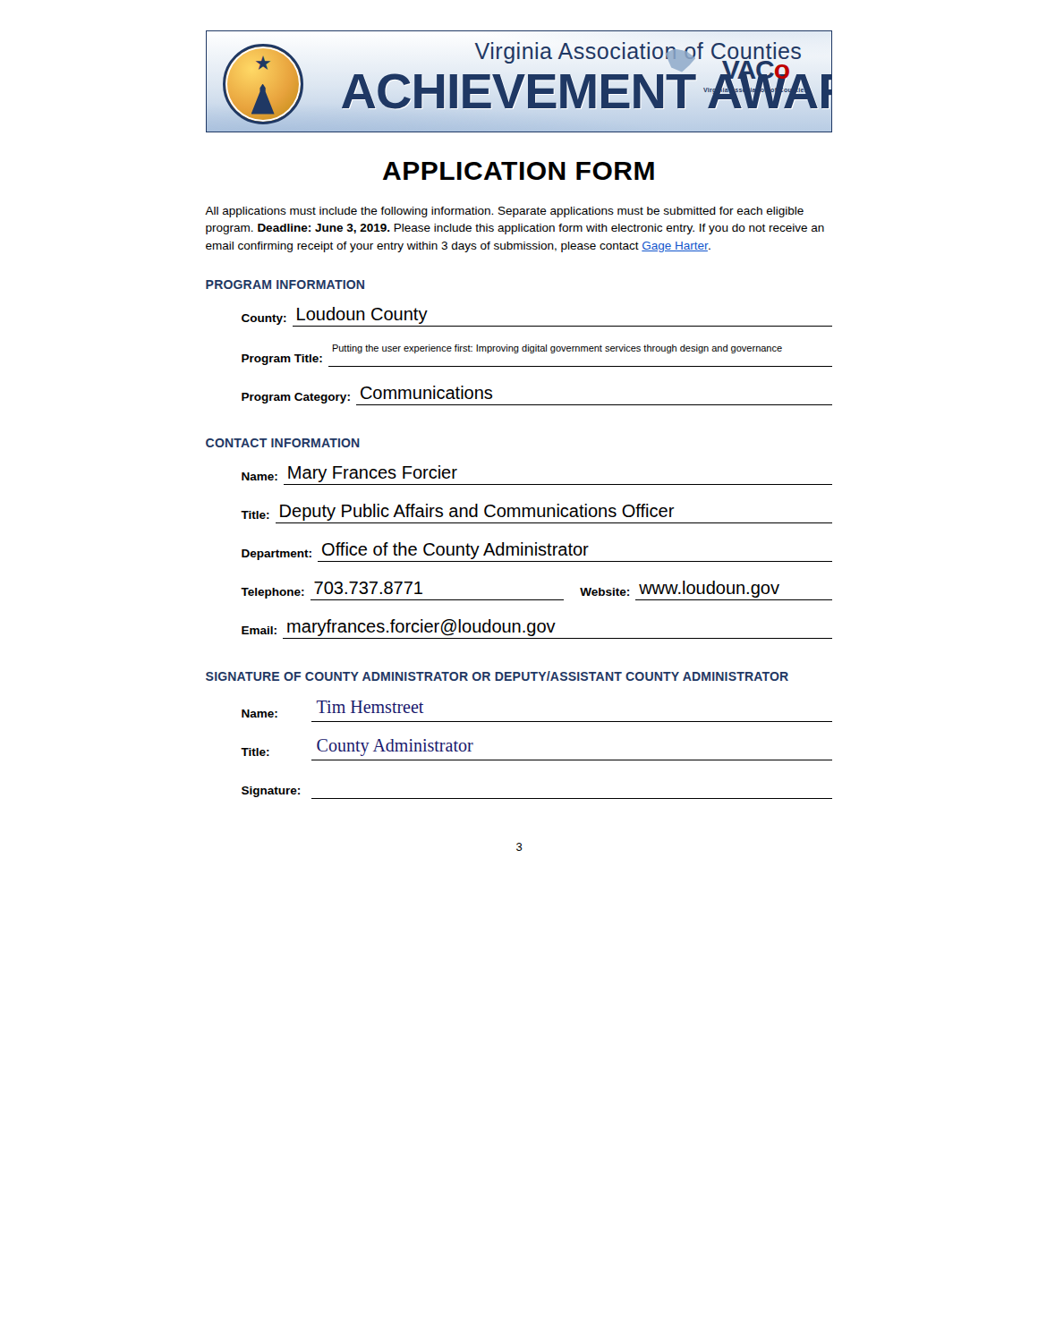Virginia Association of Counties
ACHIEVEMENT AWARDS
VACo
Virginia Association of Counties
APPLICATION FORM
All applications must include the following information. Separate applications must be submitted for each eligible program. Deadline: June 3, 2019. Please include this application form with electronic entry. If you do not receive an email confirming receipt of your entry within 3 days of submission, please contact Gage Harter.
PROGRAM INFORMATION
County:
Loudoun County
Program Title:
Putting the user experience first: Improving digital government services through design and governance
Program Category:
Communications
CONTACT INFORMATION
Name:
Mary Frances Forcier
Title:
Deputy Public Affairs and Communications Officer
Department:
Office of the County Administrator
Telephone:
703.737.8771
Website:
www.loudoun.gov
Email:
maryfrances.forcier@loudoun.gov
SIGNATURE OF COUNTY ADMINISTRATOR OR DEPUTY/ASSISTANT COUNTY ADMINISTRATOR
Name:
Tim Hemstreet
Title:
County Administrator
Signature:
   
3